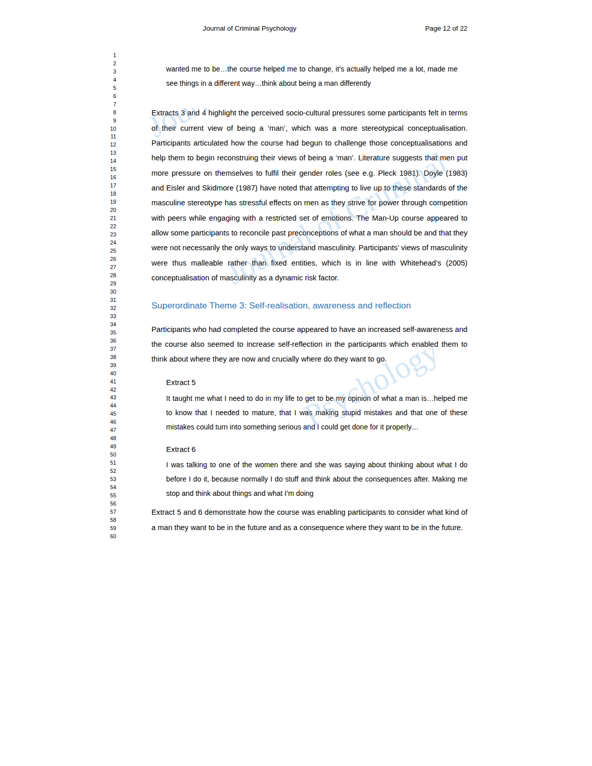Journal of Criminal Psychology Page 12 of 22
1
2
3
4
5
6
7
8
9
10
11
12
13
14
15
16
17
18
19
20
21
22
23
24
25
26
27
28
29
30
31
32
33
34
35
36
37
38
39
40
41
42
43
44
45
46
47
48
49
50
51
52
53
54
55
56
57
58
59
60
Journal of Criminal Journal of Criminal Psychology
wanted me to be…the course helped me to change, it’s actually helped me a lot, made me see things in a different way…think about being a man differently
Extracts 3 and 4 highlight the perceived socio-cultural pressures some participants felt in terms of their current view of being a ‘man’, which was a more stereotypical conceptualisation. Participants articulated how the course had begun to challenge those conceptualisations and help them to begin reconstruing their views of being a ‘man’. Literature suggests that men put more pressure on themselves to fulfil their gender roles (see e.g. Pleck 1981). Doyle (1983) and Eisler and Skidmore (1987) have noted that attempting to live up to these standards of the masculine stereotype has stressful effects on men as they strive for power through competition with peers while engaging with a restricted set of emotions. The Man-Up course appeared to allow some participants to reconcile past preconceptions of what a man should be and that they were not necessarily the only ways to understand masculinity. Participants’ views of masculinity were thus malleable rather than fixed entities, which is in line with Whitehead’s (2005) conceptualisation of masculinity as a dynamic risk factor.
Superordinate Theme 3: Self-realisation, awareness and reflection
Participants who had completed the course appeared to have an increased self-awareness and the course also seemed to increase self-reflection in the participants which enabled them to think about where they are now and crucially where do they want to go.
Extract 5
It taught me what I need to do in my life to get to be my opinion of what a man is…helped me to know that I needed to mature, that I was making stupid mistakes and that one of these mistakes could turn into something serious and I could get done for it properly…
Extract 6
I was talking to one of the women there and she was saying about thinking about what I do before I do it, because normally I do stuff and think about the consequences after. Making me stop and think about things and what I’m doing
Extract 5 and 6 demonstrate how the course was enabling participants to consider what kind of a man they want to be in the future and as a consequence where they want to be in the future.